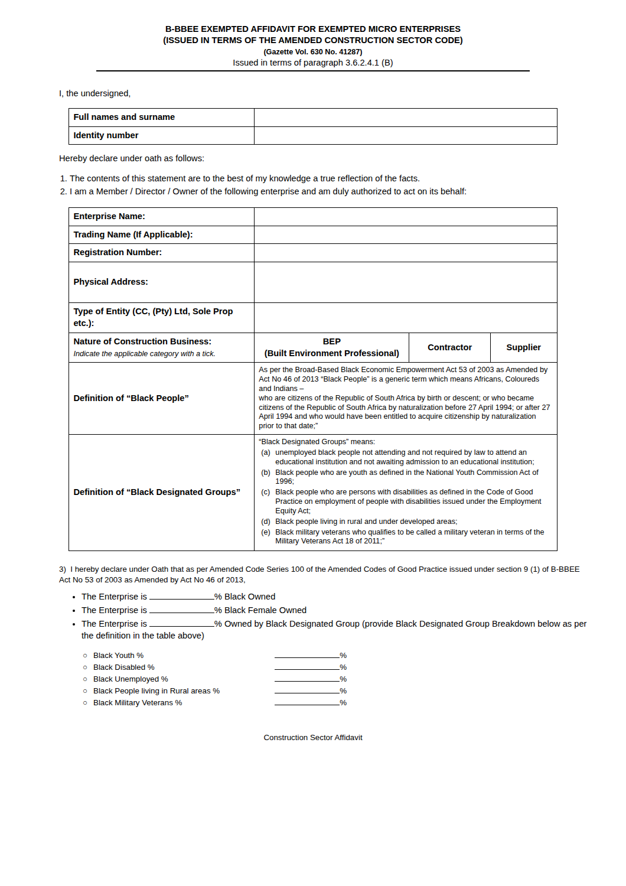B-BBEE EXEMPTED AFFIDAVIT FOR EXEMPTED MICRO ENTERPRISES
(ISSUED IN TERMS OF THE AMENDED CONSTRUCTION SECTOR CODE)
(Gazette Vol. 630 No. 41287)
Issued in terms of paragraph 3.6.2.4.1 (B)
I, the undersigned,
| Full names and surname | |
| Identity number | |
Hereby declare under oath as follows:
The contents of this statement are to the best of my knowledge a true reflection of the facts.
I am a Member / Director / Owner of the following enterprise and am duly authorized to act on its behalf:
| Enterprise Name: | |
| Trading Name (If Applicable): | |
| Registration Number: | |
| Physical Address: | |
| Type of Entity (CC, (Pty) Ltd, Sole Prop etc.): | |
| Nature of Construction Business: Indicate the applicable category with a tick. | BEP (Built Environment Professional) | Contractor | Supplier |
| Definition of “Black People” | As per the Broad-Based Black Economic Empowerment Act 53 of 2003 as Amended by Act No 46 of 2013 “Black People” is a generic term which means Africans, Coloureds and Indians – who are citizens of the Republic of South Africa by birth or descent; or who became citizens of the Republic of South Africa by naturalization before 27 April 1994; or after 27 April 1994 and who would have been entitled to acquire citizenship by naturalization prior to that date;” |
| Definition of “Black Designated Groups” | “Black Designated Groups” means: (a) unemployed black people not attending and not required by law to attend an educational institution and not awaiting admission to an educational institution; (b) Black people who are youth as defined in the National Youth Commission Act of 1996; (c) Black people who are persons with disabilities as defined in the Code of Good Practice on employment of people with disabilities issued under the Employment Equity Act; (d) Black people living in rural and under developed areas; (e) Black military veterans who qualifies to be called a military veteran in terms of the Military Veterans Act 18 of 2011;” |
3) I hereby declare under Oath that as per Amended Code Series 100 of the Amended Codes of Good Practice issued under section 9 (1) of B-BBEE Act No 53 of 2003 as Amended by Act No 46 of 2013,
The Enterprise is % Black Owned
The Enterprise is % Black Female Owned
The Enterprise is % Owned by Black Designated Group (provide Black Designated Group Breakdown below as per the definition in the table above)
| ○ | Black Youth % | % |
| ○ | Black Disabled % | % |
| ○ | Black Unemployed % | % |
| ○ | Black People living in Rural areas % | % |
| ○ | Black Military Veterans % | % |
Construction Sector Affidavit